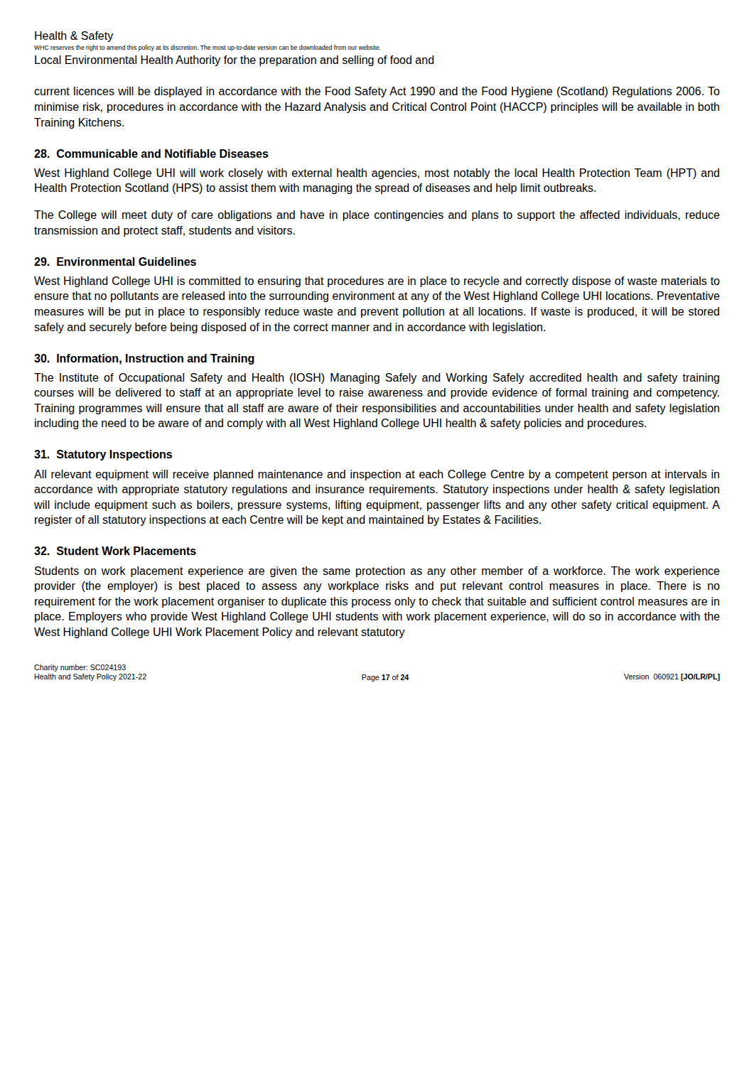Health & Safety
WHC reserves the right to amend this policy at its discretion. The most up-to-date version can be downloaded from our website.
Local Environmental Health Authority for the preparation and selling of food and
current licences will be displayed in accordance with the Food Safety Act 1990 and the Food Hygiene (Scotland) Regulations 2006. To minimise risk, procedures in accordance with the Hazard Analysis and Critical Control Point (HACCP) principles will be available in both Training Kitchens.
28. Communicable and Notifiable Diseases
West Highland College UHI will work closely with external health agencies, most notably the local Health Protection Team (HPT) and Health Protection Scotland (HPS) to assist them with managing the spread of diseases and help limit outbreaks.
The College will meet duty of care obligations and have in place contingencies and plans to support the affected individuals, reduce transmission and protect staff, students and visitors.
29. Environmental Guidelines
West Highland College UHI is committed to ensuring that procedures are in place to recycle and correctly dispose of waste materials to ensure that no pollutants are released into the surrounding environment at any of the West Highland College UHI locations. Preventative measures will be put in place to responsibly reduce waste and prevent pollution at all locations. If waste is produced, it will be stored safely and securely before being disposed of in the correct manner and in accordance with legislation.
30. Information, Instruction and Training
The Institute of Occupational Safety and Health (IOSH) Managing Safely and Working Safely accredited health and safety training courses will be delivered to staff at an appropriate level to raise awareness and provide evidence of formal training and competency. Training programmes will ensure that all staff are aware of their responsibilities and accountabilities under health and safety legislation including the need to be aware of and comply with all West Highland College UHI health & safety policies and procedures.
31. Statutory Inspections
All relevant equipment will receive planned maintenance and inspection at each College Centre by a competent person at intervals in accordance with appropriate statutory regulations and insurance requirements. Statutory inspections under health & safety legislation will include equipment such as boilers, pressure systems, lifting equipment, passenger lifts and any other safety critical equipment. A register of all statutory inspections at each Centre will be kept and maintained by Estates & Facilities.
32. Student Work Placements
Students on work placement experience are given the same protection as any other member of a workforce. The work experience provider (the employer) is best placed to assess any workplace risks and put relevant control measures in place. There is no requirement for the work placement organiser to duplicate this process only to check that suitable and sufficient control measures are in place. Employers who provide West Highland College UHI students with work placement experience, will do so in accordance with the West Highland College UHI Work Placement Policy and relevant statutory
Charity number: SC024193
Health and Safety Policy 2021-22
Page 17 of 24
Version 060921 [JO/LR/PL]